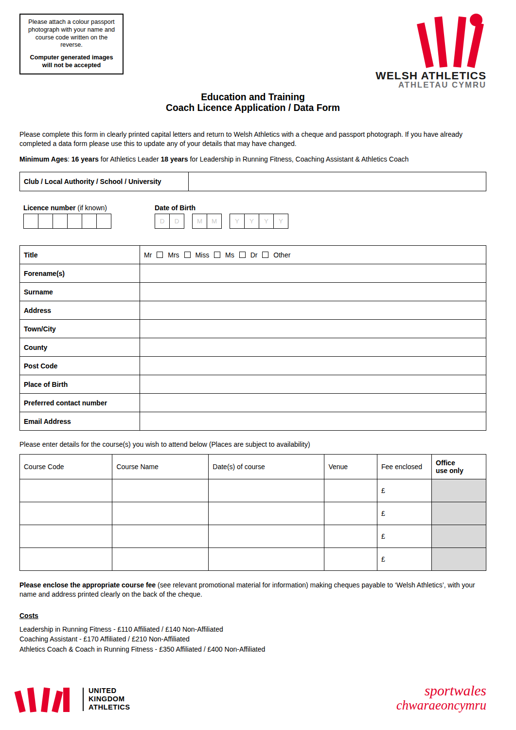Please attach a colour passport photograph with your name and course code written on the reverse. Computer generated images will not be accepted
WELSH ATHLETICS
ATHLETAU CYMRU
Education and Training Coach Licence Application / Data Form
Please complete this form in clearly printed capital letters and return to Welsh Athletics with a cheque and passport photograph. If you have already completed a data form please use this to update any of your details that may have changed.
Minimum Ages: 16 years for Athletics Leader 18 years for Leadership in Running Fitness, Coaching Assistant & Athletics Coach
| Club / Local Authority / School / University | |
Licence number (if known)
Date of Birth
D
D
M
M
Y
Y
Y
Y
| Title | Mr Mrs Miss Ms Dr Other |
| Forename(s) | |
| Surname | |
| Address | |
| Town/City | |
| County | |
| Post Code | |
| Place of Birth | |
| Preferred contact number | |
| Email Address | |
Please enter details for the course(s) you wish to attend below (Places are subject to availability)
| Course Code | Course Name | Date(s) of course | Venue | Fee enclosed | Office use only |
| --- | --- | --- | --- | --- | --- |
| | | | | £ | |
| | | | | £ | |
| | | | | £ | |
| | | | | £ | |
Please enclose the appropriate course fee (see relevant promotional material for information) making cheques payable to ‘Welsh Athletics’, with your name and address printed clearly on the back of the cheque.
Costs
Leadership in Running Fitness - £110 Affiliated / £140 Non-Affiliated
Coaching Assistant - £170 Affiliated / £210 Non-Affiliated
Athletics Coach & Coach in Running Fitness - £350 Affiliated / £400 Non-Affiliated
UNITED
KINGDOM
ATHLETICS
sportwales
chwaraeoncymru